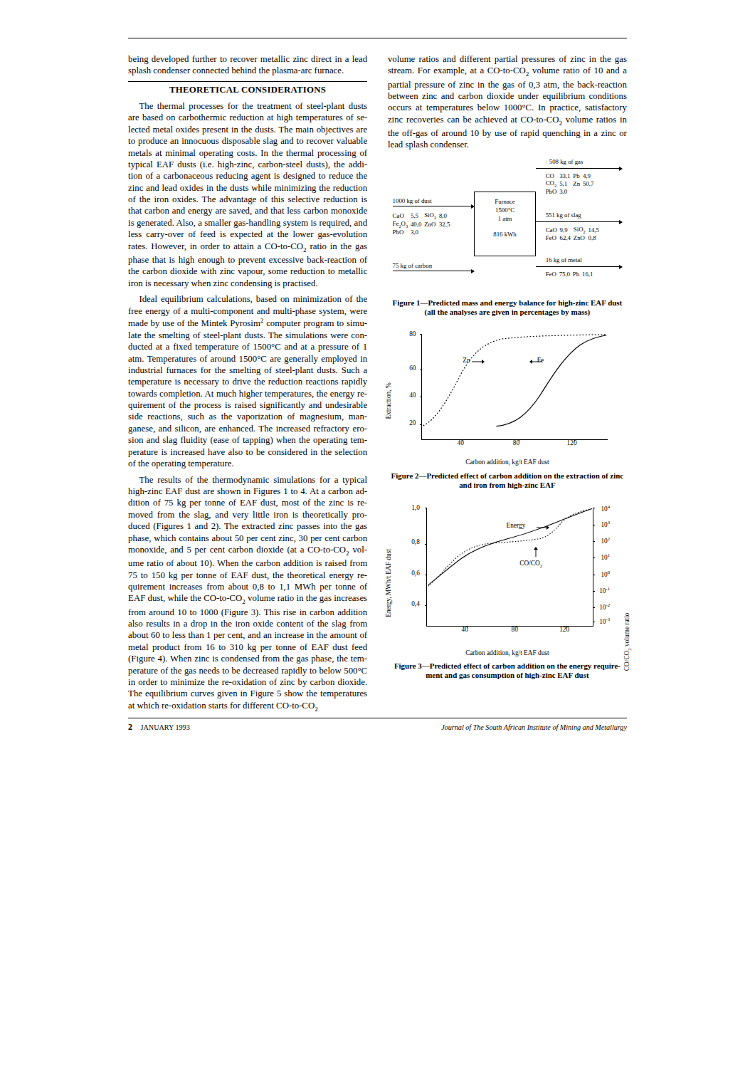being developed further to recover metallic zinc direct in a lead splash condenser connected behind the plasma-arc furnace.
Theoretical Considerations
The thermal processes for the treatment of steel-plant dusts are based on carbothermic reduction at high temperatures of selected metal oxides present in the dusts. The main objectives are to produce an innocuous disposable slag and to recover valuable metals at minimal operating costs. In the thermal processing of typical EAF dusts (i.e. high-zinc, carbon-steel dusts), the addition of a carbonaceous reducing agent is designed to reduce the zinc and lead oxides in the dusts while minimizing the reduction of the iron oxides. The advantage of this selective reduction is that carbon and energy are saved, and that less carbon monoxide is generated. Also, a smaller gas-handling system is required, and less carry-over of feed is expected at the lower gas-evolution rates. However, in order to attain a CO-to-CO2 ratio in the gas phase that is high enough to prevent excessive back-reaction of the carbon dioxide with zinc vapour, some reduction to metallic iron is necessary when zinc condensing is practised.
Ideal equilibrium calculations, based on minimization of the free energy of a multi-component and multi-phase system, were made by use of the Mintek Pyrosim2 computer program to simulate the smelting of steel-plant dusts. The simulations were conducted at a fixed temperature of 1500°C and at a pressure of 1 atm. Temperatures of around 1500°C are generally employed in industrial furnaces for the smelting of steel-plant dusts. Such a temperature is necessary to drive the reduction reactions rapidly towards completion. At much higher temperatures, the energy requirement of the process is raised significantly and undesirable side reactions, such as the vaporization of magnesium, manganese, and silicon, are enhanced. The increased refractory erosion and slag fluidity (ease of tapping) when the operating temperature is increased have also to be considered in the selection of the operating temperature.
The results of the thermodynamic simulations for a typical high-zinc EAF dust are shown in Figures 1 to 4. At a carbon addition of 75 kg per tonne of EAF dust, most of the zinc is removed from the slag, and very little iron is theoretically produced (Figures 1 and 2). The extracted zinc passes into the gas phase, which contains about 50 per cent zinc, 30 per cent carbon monoxide, and 5 per cent carbon dioxide (at a CO-to-CO2 volume ratio of about 10). When the carbon addition is raised from 75 to 150 kg per tonne of EAF dust, the theoretical energy requirement increases from about 0,8 to 1,1 MWh per tonne of EAF dust, while the CO-to-CO2 volume ratio in the gas increases from around 10 to 1000 (Figure 3). This rise in carbon addition also results in a drop in the iron oxide content of the slag from about 60 to less than 1 per cent, and an increase in the amount of metal product from 16 to 310 kg per tonne of EAF dust feed (Figure 4). When zinc is condensed from the gas phase, the temperature of the gas needs to be decreased rapidly to below 500°C in order to minimize the re-oxidation of zinc by carbon dioxide. The equilibrium curves given in Figure 5 show the temperatures at which re-oxidation starts for different CO-to-CO2
volume ratios and different partial pressures of zinc in the gas stream. For example, at a CO-to-CO2 volume ratio of 10 and a partial pressure of zinc in the gas of 0,3 atm, the back-reaction between zinc and carbon dioxide under equilibrium conditions occurs at temperatures below 1000°C. In practice, satisfactory zinc recoveries can be achieved at CO-to-CO2 volume ratios in the off-gas of around 10 by use of rapid quenching in a zinc or lead splash condenser.
Furnace
1500°C
1 atm
816 kWh
1000 kg of dust
| CaO | 5,5 | SiO 2 | 8,0 |
| Fe 2 O 3 | 40,0 | ZnO | 32,5 |
| PbO | 3,0 | | |
75 kg of carbon
· 508 kg of gas
| CO | 33,1 | Pb | 4,9 |
| CO 2 | 5,1 | Zn | 50,7 |
| PbO | 3,0 | | |
551 kg of slag
| CaO | 9,9 | SiO 2 | 14,5 |
| FeO | 62,4 | ZnO | 0,8 |
16 kg of metal
| FeO | 75,0 | Pb | 16,1 |
Figure 1—Predicted mass and energy balance for high-zinc EAF dust (all the analyses are given in percentages by mass)
Extraction, %
80
60
40
20
40
80
120
Zn
Fe
Carbon addition, kg/t EAF dust
Figure 2—Predicted effect of carbon addition on the extraction of zinc and iron from high-zinc EAF
Energy, MWh/t EAF dust
CO/CO2 volume ratio
1,0
0,8
0,6
0,4
104
103
102
101
100
10-1
10-2
10-3
40
80
120
Energy
CO/CO2
Carbon addition, kg/t EAF dust
Figure 3—Predicted effect of carbon addition on the energy requirement and gas consumption of high-zinc EAF dust
2 JANUARY 1993
Journal of The South African Institute of Mining and Metallurgy